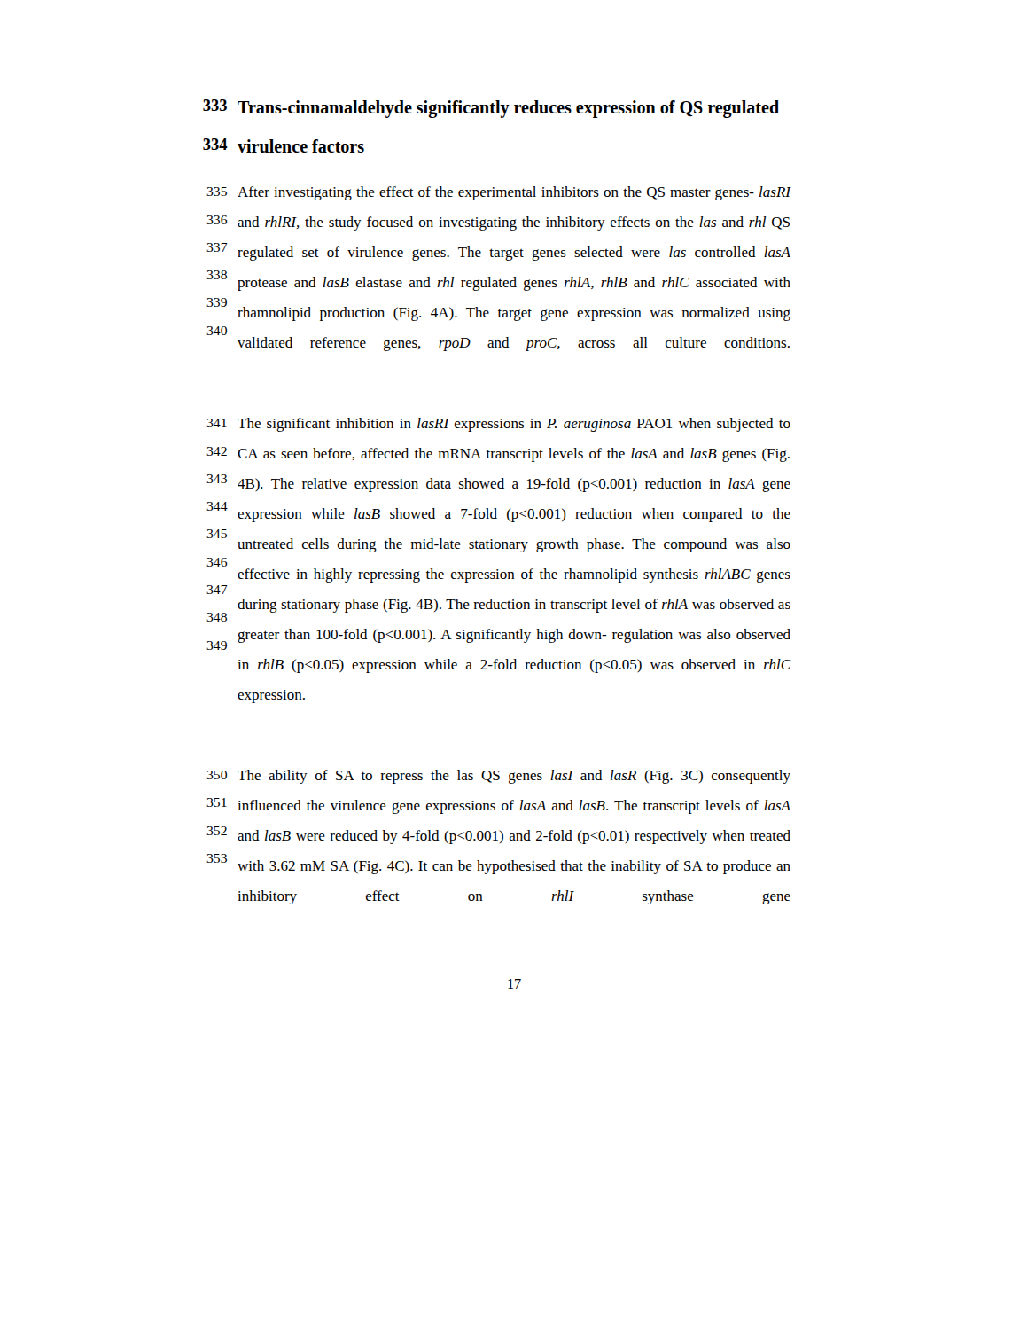333 Trans-cinnamaldehyde significantly reduces expression of QS regulated
334virulence factors
335 After investigating the effect of the experimental inhibitors on the QS master genes- lasRI and 336 rhlRI, the study focused on investigating the inhibitory effects on the las and rhl QS regulated set 337 of virulence genes. The target genes selected were las controlled lasA protease and lasB elastase 338 and rhl regulated genes rhlA, rhlB and rhlC associated with rhamnolipid production (Fig. 4A). The 339 target gene expression was normalized using validated reference genes, rpoD and proC, across 340 all culture conditions.
341 The significant inhibition in lasRI expressions in P. aeruginosa PAO1 when subjected to CA as seen 342 before, affected the mRNA transcript levels of the lasA and lasB genes (Fig. 4B). The relative 343 expression data showed a 19-fold (p<0.001) reduction in lasA gene expression while lasB showed 344 a 7-fold (p<0.001) reduction when compared to the untreated cells during the mid-late stationary 345 growth phase. The compound was also effective in highly repressing the expression of the 346 rhamnolipid synthesis rhlABC genes during stationary phase (Fig. 4B). The reduction in transcript 347 level of rhlA was observed as greater than 100-fold (p<0.001). A significantly high down-348 regulation was also observed in rhlB (p<0.05) expression while a 2-fold reduction (p<0.05) was 349 observed in rhlC expression.
350 The ability of SA to repress the las QS genes lasI and lasR (Fig. 3C) consequently influenced the 351 virulence gene expressions of lasA and lasB. The transcript levels of lasA and lasB were reduced 352 by 4-fold (p<0.001) and 2-fold (p<0.01) respectively when treated with 3.62 mM SA (Fig. 4C). It 353 can be hypothesised that the inability of SA to produce an inhibitory effect on rhlI synthase gene
17